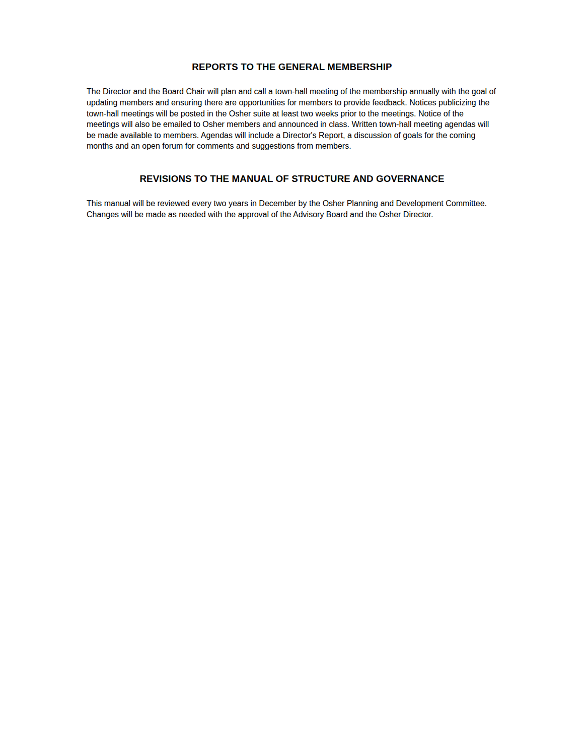Reports to the General Membership
The Director and the Board Chair will plan and call a town-hall meeting of the membership annually with the goal of updating members and ensuring there are opportunities for members to provide feedback. Notices publicizing the town-hall meetings will be posted in the Osher suite at least two weeks prior to the meetings. Notice of the meetings will also be emailed to Osher members and announced in class. Written town-hall meeting agendas will be made available to members. Agendas will include a Director's Report, a discussion of goals for the coming months and an open forum for comments and suggestions from members.
Revisions to the Manual of Structure and Governance
This manual will be reviewed every two years in December by the Osher Planning and Development Committee. Changes will be made as needed with the approval of the Advisory Board and the Osher Director.